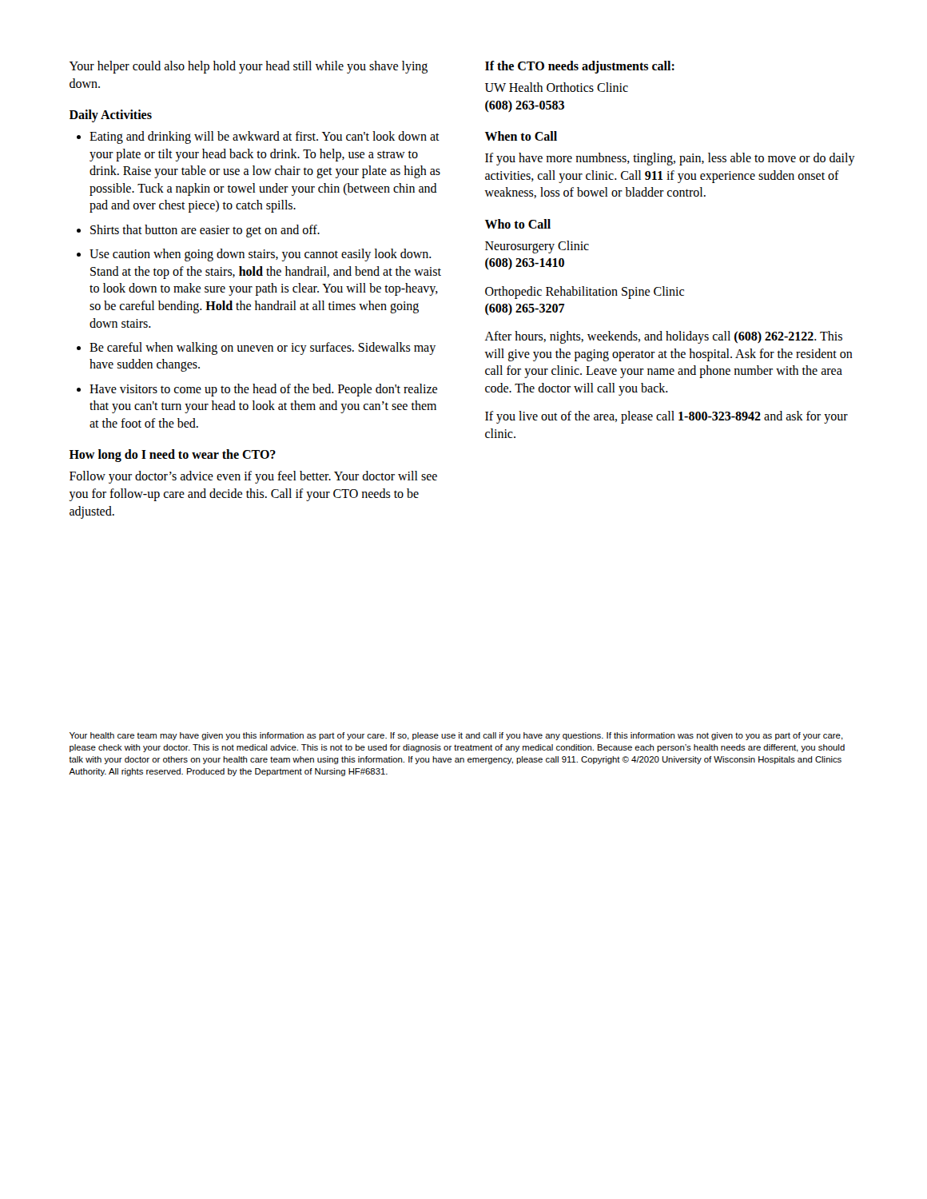Your helper could also help hold your head still while you shave lying down.
Daily Activities
Eating and drinking will be awkward at first. You can't look down at your plate or tilt your head back to drink. To help, use a straw to drink. Raise your table or use a low chair to get your plate as high as possible. Tuck a napkin or towel under your chin (between chin and pad and over chest piece) to catch spills.
Shirts that button are easier to get on and off.
Use caution when going down stairs, you cannot easily look down. Stand at the top of the stairs, hold the handrail, and bend at the waist to look down to make sure your path is clear. You will be top-heavy, so be careful bending. Hold the handrail at all times when going down stairs.
Be careful when walking on uneven or icy surfaces. Sidewalks may have sudden changes.
Have visitors to come up to the head of the bed. People don't realize that you can't turn your head to look at them and you can’t see them at the foot of the bed.
How long do I need to wear the CTO?
Follow your doctor’s advice even if you feel better. Your doctor will see you for follow-up care and decide this. Call if your CTO needs to be adjusted.
If the CTO needs adjustments call:
UW Health Orthotics Clinic
(608) 263-0583
When to Call
If you have more numbness, tingling, pain, less able to move or do daily activities, call your clinic. Call 911 if you experience sudden onset of weakness, loss of bowel or bladder control.
Who to Call
Neurosurgery Clinic
(608) 263-1410
Orthopedic Rehabilitation Spine Clinic
(608) 265-3207
After hours, nights, weekends, and holidays call (608) 262-2122. This will give you the paging operator at the hospital. Ask for the resident on call for your clinic. Leave your name and phone number with the area code. The doctor will call you back.
If you live out of the area, please call 1-800-323-8942 and ask for your clinic.
Your health care team may have given you this information as part of your care. If so, please use it and call if you have any questions. If this information was not given to you as part of your care, please check with your doctor. This is not medical advice. This is not to be used for diagnosis or treatment of any medical condition. Because each person’s health needs are different, you should talk with your doctor or others on your health care team when using this information. If you have an emergency, please call 911. Copyright © 4/2020 University of Wisconsin Hospitals and Clinics Authority. All rights reserved. Produced by the Department of Nursing HF#6831.